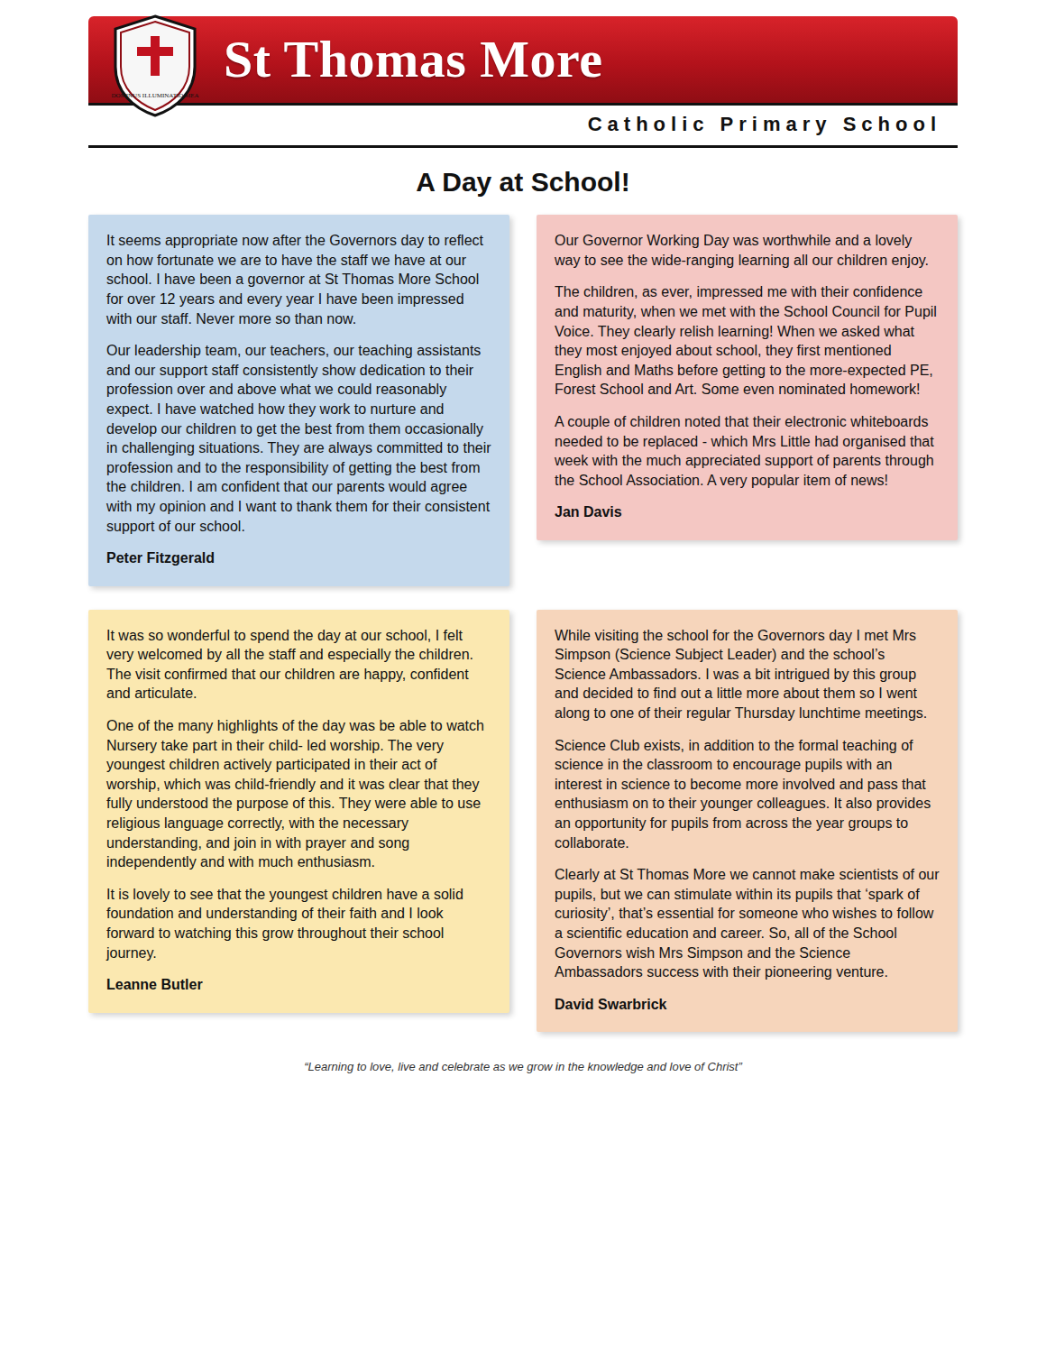DOMINUS ILLUMINATIO MEA
St Thomas More
Catholic Primary School
A Day at School!
It seems appropriate now after the Governors day to reflect on how fortunate we are to have the staff we have at our school. I have been a governor at St Thomas More School for over 12 years and every year I have been impressed with our staff. Never more so than now.
Our leadership team, our teachers, our teaching assistants and our support staff consistently show dedication to their profession over and above what we could reasonably expect. I have watched how they work to nurture and develop our children to get the best from them occasionally in challenging situations. They are always committed to their profession and to the responsibility of getting the best from the children. I am confident that our parents would agree with my opinion and I want to thank them for their consistent support of our school.
Peter Fitzgerald
Our Governor Working Day was worthwhile and a lovely way to see the wide-ranging learning all our children enjoy.
The children, as ever, impressed me with their confidence and maturity, when we met with the School Council for Pupil Voice. They clearly relish learning! When we asked what they most enjoyed about school, they first mentioned English and Maths before getting to the more-expected PE, Forest School and Art. Some even nominated homework!
A couple of children noted that their electronic whiteboards needed to be replaced - which Mrs Little had organised that week with the much appreciated support of parents through the School Association. A very popular item of news!
Jan Davis
It was so wonderful to spend the day at our school, I felt very welcomed by all the staff and especially the children. The visit confirmed that our children are happy, confident and articulate.
One of the many highlights of the day was be able to watch Nursery take part in their child- led worship. The very youngest children actively participated in their act of worship, which was child-friendly and it was clear that they fully understood the purpose of this. They were able to use religious language correctly, with the necessary understanding, and join in with prayer and song independently and with much enthusiasm.
It is lovely to see that the youngest children have a solid foundation and understanding of their faith and I look forward to watching this grow throughout their school journey.
Leanne Butler
While visiting the school for the Governors day I met Mrs Simpson (Science Subject Leader) and the school’s Science Ambassadors. I was a bit intrigued by this group and decided to find out a little more about them so I went along to one of their regular Thursday lunchtime meetings.
Science Club exists, in addition to the formal teaching of science in the classroom to encourage pupils with an interest in science to become more involved and pass that enthusiasm on to their younger colleagues. It also provides an opportunity for pupils from across the year groups to collaborate.
Clearly at St Thomas More we cannot make scientists of our pupils, but we can stimulate within its pupils that ‘spark of curiosity’, that’s essential for someone who wishes to follow a scientific education and career. So, all of the School Governors wish Mrs Simpson and the Science Ambassadors success with their pioneering venture.
David Swarbrick
“Learning to love, live and celebrate as we grow in the knowledge and love of Christ”